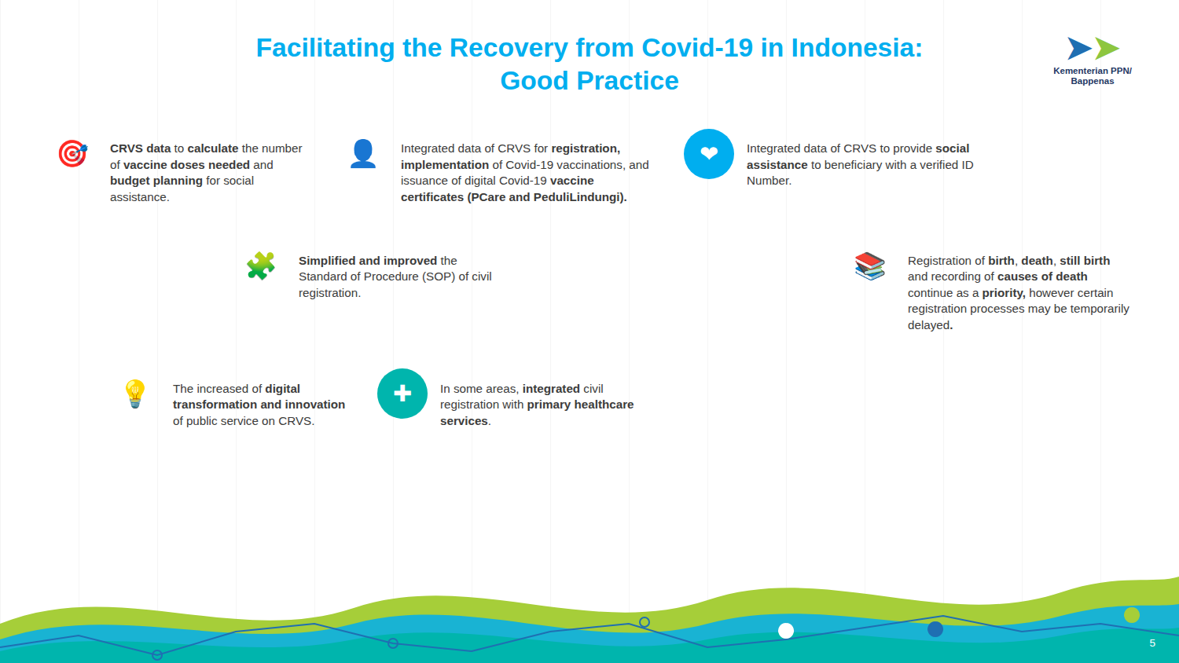Facilitating the Recovery from Covid-19 in Indonesia:
Good Practice
➤➤ Kementerian PPN/
Bappenas
🎯
CRVS data to calculate the number of vaccine doses needed and budget planning for social assistance.
👤
Integrated data of CRVS for registration, implementation of Covid-19 vaccinations, and issuance of digital Covid-19 vaccine certificates (PCare and PeduliLindungi).
❤
Integrated data of CRVS to provide social assistance to beneficiary with a verified ID Number.
🧩
Simplified and improved the Standard of Procedure (SOP) of civil registration.
📚
Registration of birth, death, still birth and recording of causes of death continue as a priority, however certain registration processes may be temporarily delayed.
💡
The increased of digital transformation and innovation of public service on CRVS.
✚
In some areas, integrated civil registration with primary healthcare services.
5